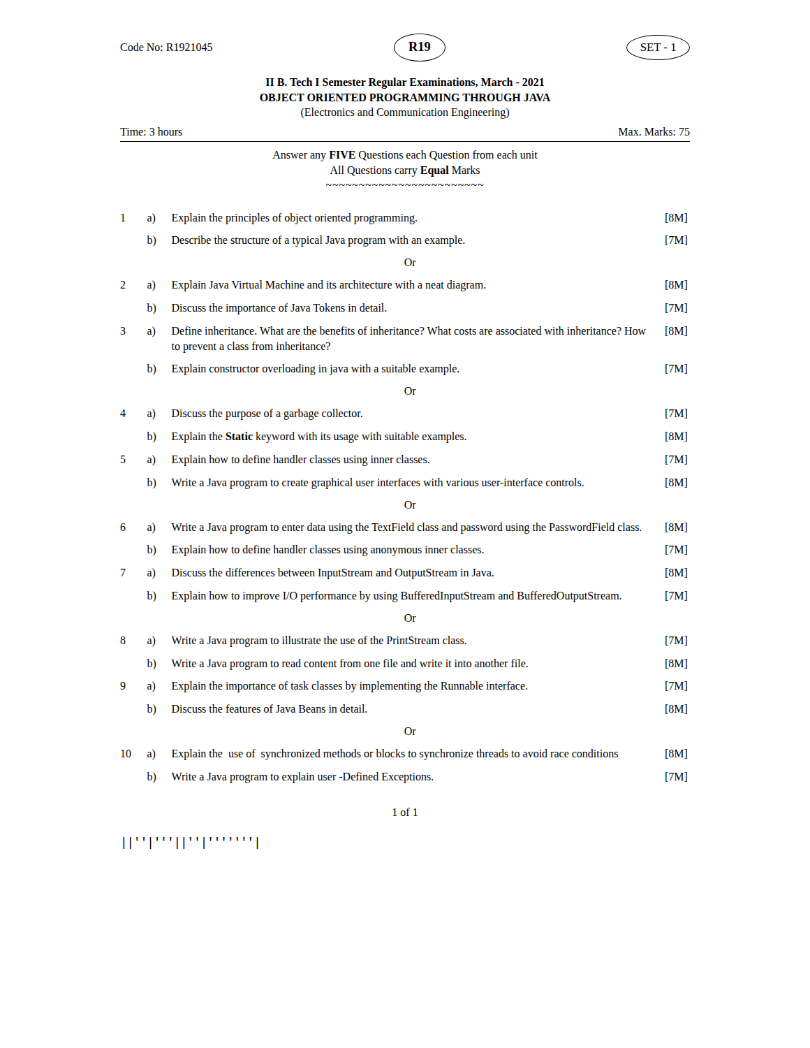Code No: R1921045 R19 SET - 1
II B. Tech I Semester Regular Examinations, March - 2021
OBJECT ORIENTED PROGRAMMING THROUGH JAVA
(Electronics and Communication Engineering)
Time: 3 hours Max. Marks: 75
Answer any FIVE Questions each Question from each unit
All Questions carry Equal Marks
~~~~~~~~~~~~~~~~~~~~~~~~
| 1 | a) | Explain the principles of object oriented programming. | [8M] |
| | b) | Describe the structure of a typical Java program with an example. | [7M] |
| | | Or | |
| 2 | a) | Explain Java Virtual Machine and its architecture with a neat diagram. | [8M] |
| | b) | Discuss the importance of Java Tokens in detail. | [7M] |
| 3 | a) | Define inheritance. What are the benefits of inheritance? What costs are associated with inheritance? How to prevent a class from inheritance? | [8M] |
| | b) | Explain constructor overloading in java with a suitable example. | [7M] |
| | | Or | |
| 4 | a) | Discuss the purpose of a garbage collector. | [7M] |
| | b) | Explain the Static keyword with its usage with suitable examples. | [8M] |
| 5 | a) | Explain how to define handler classes using inner classes. | [7M] |
| | b) | Write a Java program to create graphical user interfaces with various user-interface controls. | [8M] |
| | | Or | |
| 6 | a) | Write a Java program to enter data using the TextField class and password using the PasswordField class. | [8M] |
| | b) | Explain how to define handler classes using anonymous inner classes. | [7M] |
| 7 | a) | Discuss the differences between InputStream and OutputStream in Java. | [8M] |
| | b) | Explain how to improve I/O performance by using BufferedInputStream and BufferedOutputStream. | [7M] |
| | | Or | |
| 8 | a) | Write a Java program to illustrate the use of the PrintStream class. | [7M] |
| | b) | Write a Java program to read content from one file and write it into another file. | [8M] |
| 9 | a) | Explain the importance of task classes by implementing the Runnable interface. | [7M] |
| | b) | Discuss the features of Java Beans in detail. | [8M] |
| | | Or | |
| 10 | a) | Explain the use of synchronized methods or blocks to synchronize threads to avoid race conditions | [8M] |
| | b) | Write a Java program to explain user -Defined Exceptions. | [7M] |
1 of 1
||''|'''||''|'''''''|